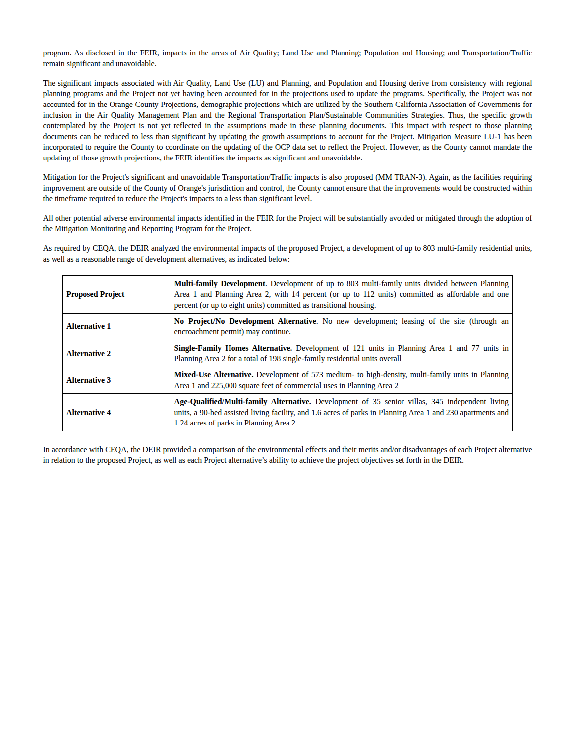program. As disclosed in the FEIR, impacts in the areas of Air Quality; Land Use and Planning; Population and Housing; and Transportation/Traffic remain significant and unavoidable.
The significant impacts associated with Air Quality, Land Use (LU) and Planning, and Population and Housing derive from consistency with regional planning programs and the Project not yet having been accounted for in the projections used to update the programs. Specifically, the Project was not accounted for in the Orange County Projections, demographic projections which are utilized by the Southern California Association of Governments for inclusion in the Air Quality Management Plan and the Regional Transportation Plan/Sustainable Communities Strategies. Thus, the specific growth contemplated by the Project is not yet reflected in the assumptions made in these planning documents. This impact with respect to those planning documents can be reduced to less than significant by updating the growth assumptions to account for the Project. Mitigation Measure LU-1 has been incorporated to require the County to coordinate on the updating of the OCP data set to reflect the Project. However, as the County cannot mandate the updating of those growth projections, the FEIR identifies the impacts as significant and unavoidable.
Mitigation for the Project's significant and unavoidable Transportation/Traffic impacts is also proposed (MM TRAN-3). Again, as the facilities requiring improvement are outside of the County of Orange's jurisdiction and control, the County cannot ensure that the improvements would be constructed within the timeframe required to reduce the Project's impacts to a less than significant level.
All other potential adverse environmental impacts identified in the FEIR for the Project will be substantially avoided or mitigated through the adoption of the Mitigation Monitoring and Reporting Program for the Project.
As required by CEQA, the DEIR analyzed the environmental impacts of the proposed Project, a development of up to 803 multi-family residential units, as well as a reasonable range of development alternatives, as indicated below:
| Proposed Project | Multi-family Development . Development of up to 803 multi-family units divided between Planning Area 1 and Planning Area 2, with 14 percent (or up to 112 units) committed as affordable and one percent (or up to eight units) committed as transitional housing. |
| Alternative 1 | No Project/No Development Alternative . No new development; leasing of the site (through an encroachment permit) may continue. |
| Alternative 2 | Single-Family Homes Alternative. Development of 121 units in Planning Area 1 and 77 units in Planning Area 2 for a total of 198 single-family residential units overall |
| Alternative 3 | Mixed-Use Alternative. Development of 573 medium- to high-density, multi-family units in Planning Area 1 and 225,000 square feet of commercial uses in Planning Area 2 |
| Alternative 4 | Age-Qualified/Multi-family Alternative. Development of 35 senior villas, 345 independent living units, a 90-bed assisted living facility, and 1.6 acres of parks in Planning Area 1 and 230 apartments and 1.24 acres of parks in Planning Area 2. |
In accordance with CEQA, the DEIR provided a comparison of the environmental effects and their merits and/or disadvantages of each Project alternative in relation to the proposed Project, as well as each Project alternative’s ability to achieve the project objectives set forth in the DEIR.